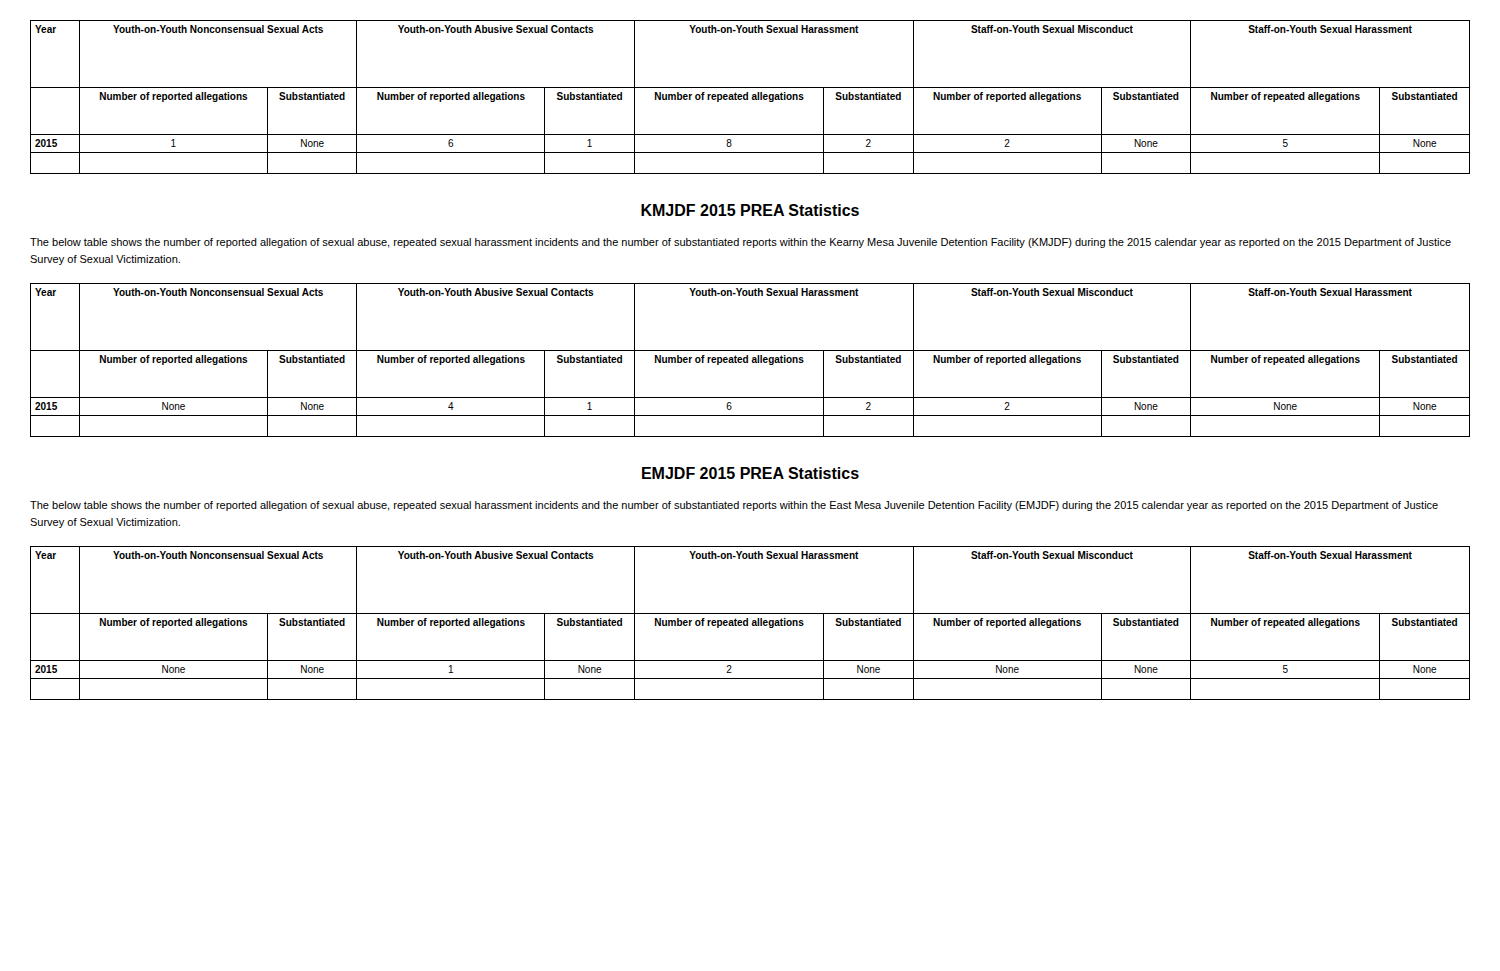| Year | Youth-on-Youth Nonconsensual Sexual Acts | Youth-on-Youth Abusive Sexual Contacts | Youth-on-Youth Sexual Harassment | Staff-on-Youth Sexual Misconduct | Staff-on-Youth Sexual Harassment |
| --- | --- | --- | --- | --- | --- |
| | Number of reported allegations | Substantiated | Number of reported allegations | Substantiated | Number of repeated allegations | Substantiated | Number of reported allegations | Substantiated | Number of repeated allegations | Substantiated |
| 2015 | 1 | None | 6 | 1 | 8 | 2 | 2 | None | 5 | None |
KMJDF 2015 PREA Statistics
The below table shows the number of reported allegation of sexual abuse, repeated sexual harassment incidents and the number of substantiated reports within the Kearny Mesa Juvenile Detention Facility (KMJDF) during the 2015 calendar year as reported on the 2015 Department of Justice Survey of Sexual Victimization.
| Year | Youth-on-Youth Nonconsensual Sexual Acts | Youth-on-Youth Abusive Sexual Contacts | Youth-on-Youth Sexual Harassment | Staff-on-Youth Sexual Misconduct | Staff-on-Youth Sexual Harassment |
| --- | --- | --- | --- | --- | --- |
| | Number of reported allegations | Substantiated | Number of reported allegations | Substantiated | Number of repeated allegations | Substantiated | Number of reported allegations | Substantiated | Number of repeated allegations | Substantiated |
| 2015 | None | None | 4 | 1 | 6 | 2 | 2 | None | None | None |
EMJDF 2015 PREA Statistics
The below table shows the number of reported allegation of sexual abuse, repeated sexual harassment incidents and the number of substantiated reports within the East Mesa Juvenile Detention Facility (EMJDF) during the 2015 calendar year as reported on the 2015 Department of Justice Survey of Sexual Victimization.
| Year | Youth-on-Youth Nonconsensual Sexual Acts | Youth-on-Youth Abusive Sexual Contacts | Youth-on-Youth Sexual Harassment | Staff-on-Youth Sexual Misconduct | Staff-on-Youth Sexual Harassment |
| --- | --- | --- | --- | --- | --- |
| | Number of reported allegations | Substantiated | Number of reported allegations | Substantiated | Number of repeated allegations | Substantiated | Number of reported allegations | Substantiated | Number of repeated allegations | Substantiated |
| 2015 | None | None | 1 | None | 2 | None | None | None | 5 | None |